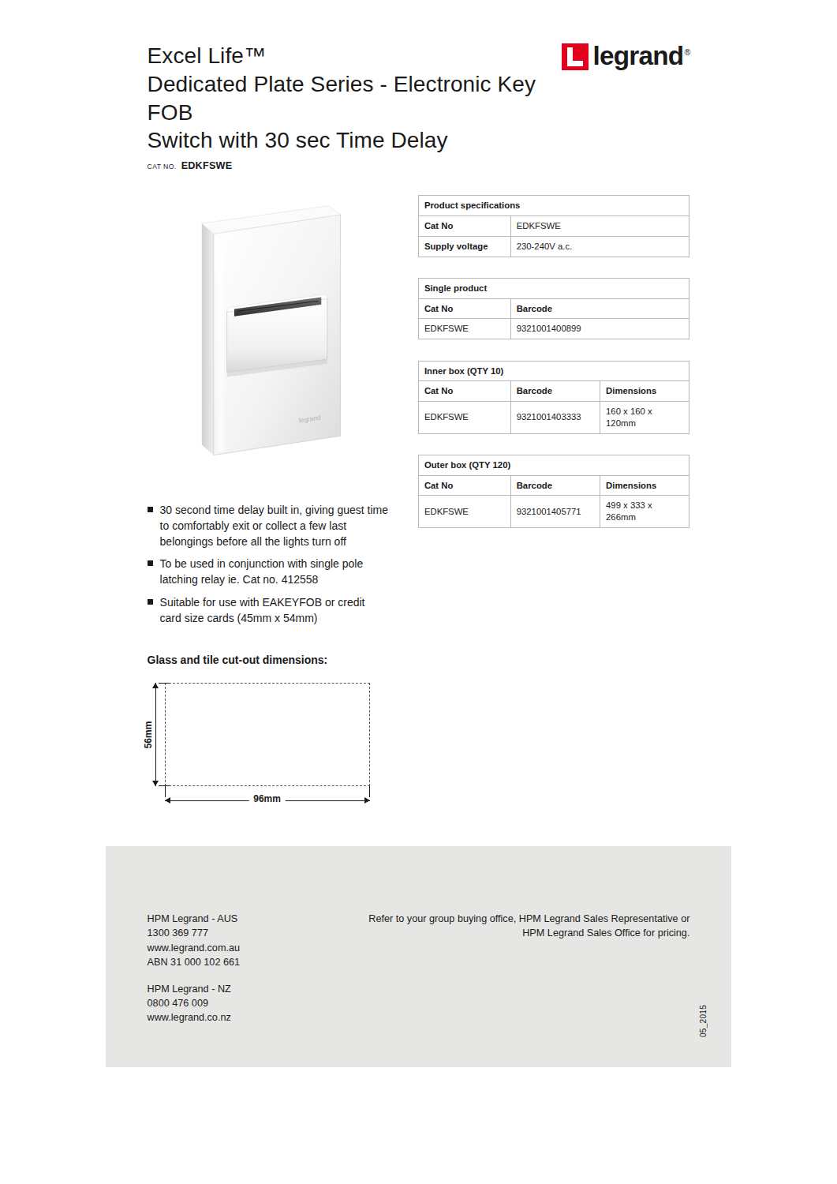Excel Life™
Dedicated Plate Series - Electronic Key FOB
Switch with 30 sec Time Delay
CAT NO. EDKFSWE
legrand®
legrand
30 second time delay built in, giving guest time to comfortably exit or collect a few last belongings before all the lights turn off
To be used in conjunction with single pole latching relay ie. Cat no. 412558
Suitable for use with EAKEYFOB or credit card size cards (45mm x 54mm)
Glass and tile cut-out dimensions:
56mm
96mm
Product specifications
| Product specifications |
| --- |
| Cat No | EDKFSWE |
| Supply voltage | 230-240V a.c. |
Single product
| Single product |
| --- |
| Cat No | Barcode |
| EDKFSWE | 9321001400899 |
Inner box (QTY 10)
| Inner box (QTY 10) |
| --- |
| Cat No | Barcode | Dimensions |
| EDKFSWE | 9321001403333 | 160 x 160 x 120mm |
Outer box (QTY 120)
| Outer box (QTY 120) |
| --- |
| Cat No | Barcode | Dimensions |
| EDKFSWE | 9321001405771 | 499 x 333 x 266mm |
HPM Legrand - AUS
1300 369 777
www.legrand.com.au
ABN 31 000 102 661
HPM Legrand - NZ
0800 476 009
www.legrand.co.nz
Refer to your group buying office, HPM Legrand Sales Representative or HPM Legrand Sales Office for pricing.
05_2015